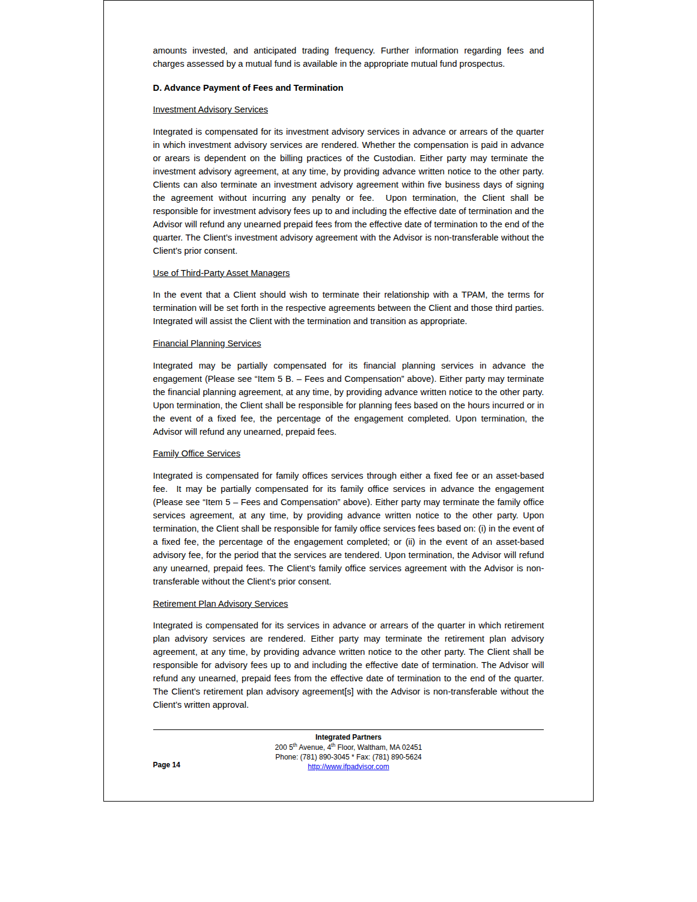amounts invested, and anticipated trading frequency. Further information regarding fees and charges assessed by a mutual fund is available in the appropriate mutual fund prospectus.
D. Advance Payment of Fees and Termination
Investment Advisory Services
Integrated is compensated for its investment advisory services in advance or arrears of the quarter in which investment advisory services are rendered. Whether the compensation is paid in advance or arears is dependent on the billing practices of the Custodian. Either party may terminate the investment advisory agreement, at any time, by providing advance written notice to the other party. Clients can also terminate an investment advisory agreement within five business days of signing the agreement without incurring any penalty or fee. Upon termination, the Client shall be responsible for investment advisory fees up to and including the effective date of termination and the Advisor will refund any unearned prepaid fees from the effective date of termination to the end of the quarter. The Client’s investment advisory agreement with the Advisor is non-transferable without the Client’s prior consent.
Use of Third-Party Asset Managers
In the event that a Client should wish to terminate their relationship with a TPAM, the terms for termination will be set forth in the respective agreements between the Client and those third parties. Integrated will assist the Client with the termination and transition as appropriate.
Financial Planning Services
Integrated may be partially compensated for its financial planning services in advance the engagement (Please see “Item 5 B. – Fees and Compensation” above). Either party may terminate the financial planning agreement, at any time, by providing advance written notice to the other party. Upon termination, the Client shall be responsible for planning fees based on the hours incurred or in the event of a fixed fee, the percentage of the engagement completed. Upon termination, the Advisor will refund any unearned, prepaid fees.
Family Office Services
Integrated is compensated for family offices services through either a fixed fee or an asset-based fee. It may be partially compensated for its family office services in advance the engagement (Please see “Item 5 – Fees and Compensation” above). Either party may terminate the family office services agreement, at any time, by providing advance written notice to the other party. Upon termination, the Client shall be responsible for family office services fees based on: (i) in the event of a fixed fee, the percentage of the engagement completed; or (ii) in the event of an asset-based advisory fee, for the period that the services are tendered. Upon termination, the Advisor will refund any unearned, prepaid fees. The Client’s family office services agreement with the Advisor is non-transferable without the Client’s prior consent.
Retirement Plan Advisory Services
Integrated is compensated for its services in advance or arrears of the quarter in which retirement plan advisory services are rendered. Either party may terminate the retirement plan advisory agreement, at any time, by providing advance written notice to the other party. The Client shall be responsible for advisory fees up to and including the effective date of termination. The Advisor will refund any unearned, prepaid fees from the effective date of termination to the end of the quarter. The Client’s retirement plan advisory agreement[s] with the Advisor is non-transferable without the Client’s written approval.
Page 14
Integrated Partners
200 5th Avenue, 4th Floor, Waltham, MA 02451
Phone: (781) 890-3045 * Fax: (781) 890-5624
http://www.ifpadvisor.com